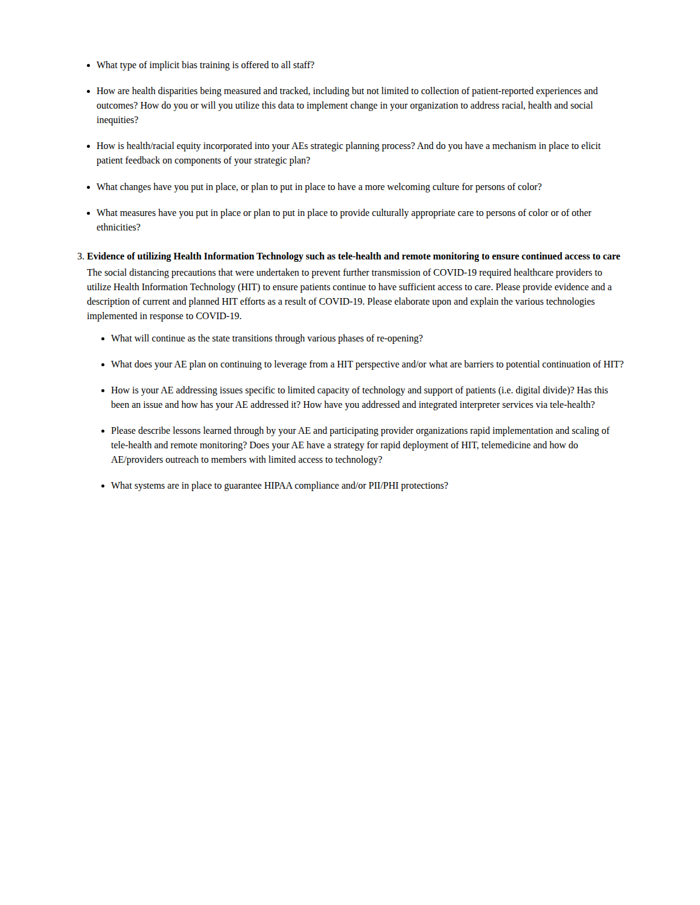What type of implicit bias training is offered to all staff?
How are health disparities being measured and tracked, including but not limited to collection of patient-reported experiences and outcomes? How do you or will you utilize this data to implement change in your organization to address racial, health and social inequities?
How is health/racial equity incorporated into your AEs strategic planning process? And do you have a mechanism in place to elicit patient feedback on components of your strategic plan?
What changes have you put in place, or plan to put in place to have a more welcoming culture for persons of color?
What measures have you put in place or plan to put in place to provide culturally appropriate care to persons of color or of other ethnicities?
Evidence of utilizing Health Information Technology such as tele-health and remote monitoring to ensure continued access to care
The social distancing precautions that were undertaken to prevent further transmission of COVID-19 required healthcare providers to utilize Health Information Technology (HIT) to ensure patients continue to have sufficient access to care. Please provide evidence and a description of current and planned HIT efforts as a result of COVID-19. Please elaborate upon and explain the various technologies implemented in response to COVID-19.
What will continue as the state transitions through various phases of re-opening?
What does your AE plan on continuing to leverage from a HIT perspective and/or what are barriers to potential continuation of HIT?
How is your AE addressing issues specific to limited capacity of technology and support of patients (i.e. digital divide)? Has this been an issue and how has your AE addressed it? How have you addressed and integrated interpreter services via tele-health?
Please describe lessons learned through by your AE and participating provider organizations rapid implementation and scaling of tele-health and remote monitoring? Does your AE have a strategy for rapid deployment of HIT, telemedicine and how do AE/providers outreach to members with limited access to technology?
What systems are in place to guarantee HIPAA compliance and/or PII/PHI protections?